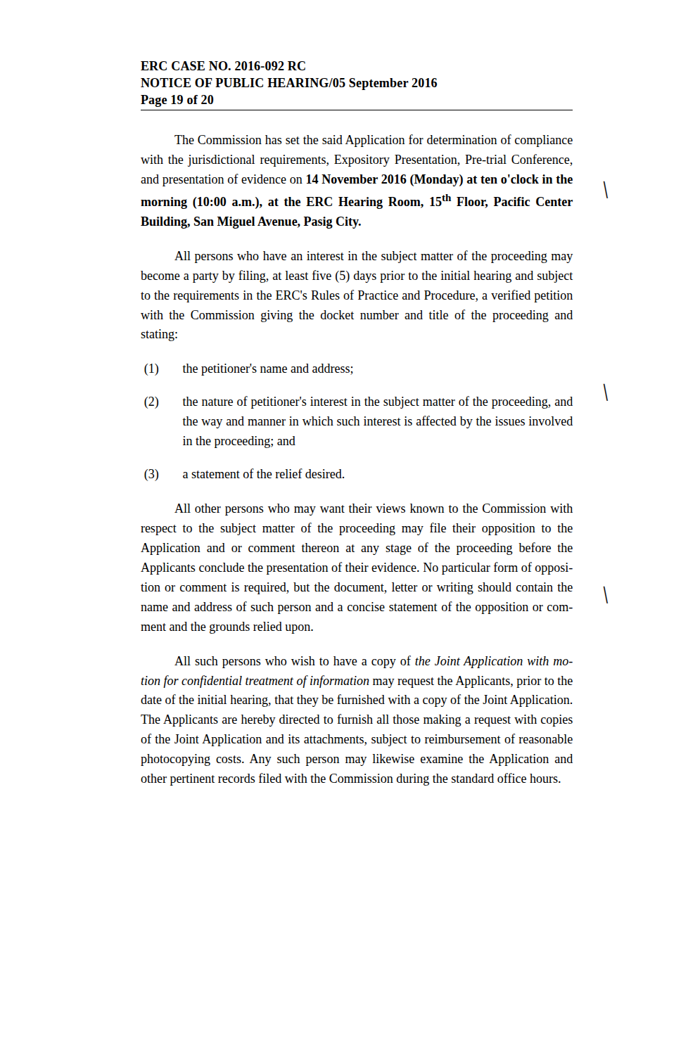ERC CASE NO. 2016-092 RC
NOTICE OF PUBLIC HEARING/05 September 2016
Page 19 of 20
The Commission has set the said Application for determination of compliance with the jurisdictional requirements, Expository Presentation, Pre-trial Conference, and presentation of evidence on 14 November 2016 (Monday) at ten o'clock in the morning (10:00 a.m.), at the ERC Hearing Room, 15th Floor, Pacific Center Building, San Miguel Avenue, Pasig City.
All persons who have an interest in the subject matter of the proceeding may become a party by filing, at least five (5) days prior to the initial hearing and subject to the requirements in the ERC's Rules of Practice and Procedure, a verified petition with the Commission giving the docket number and title of the proceeding and stating:
(1) the petitioner's name and address;
(2) the nature of petitioner's interest in the subject matter of the proceeding, and the way and manner in which such interest is affected by the issues involved in the proceeding; and
(3) a statement of the relief desired.
All other persons who may want their views known to the Commission with respect to the subject matter of the proceeding may file their opposition to the Application and or comment thereon at any stage of the proceeding before the Applicants conclude the presentation of their evidence. No particular form of opposition or comment is required, but the document, letter or writing should contain the name and address of such person and a concise statement of the opposition or comment and the grounds relied upon.
All such persons who wish to have a copy of the Joint Application with motion for confidential treatment of information may request the Applicants, prior to the date of the initial hearing, that they be furnished with a copy of the Joint Application. The Applicants are hereby directed to furnish all those making a request with copies of the Joint Application and its attachments, subject to reimbursement of reasonable photocopying costs. Any such person may likewise examine the Application and other pertinent records filed with the Commission during the standard office hours.
\ \ \